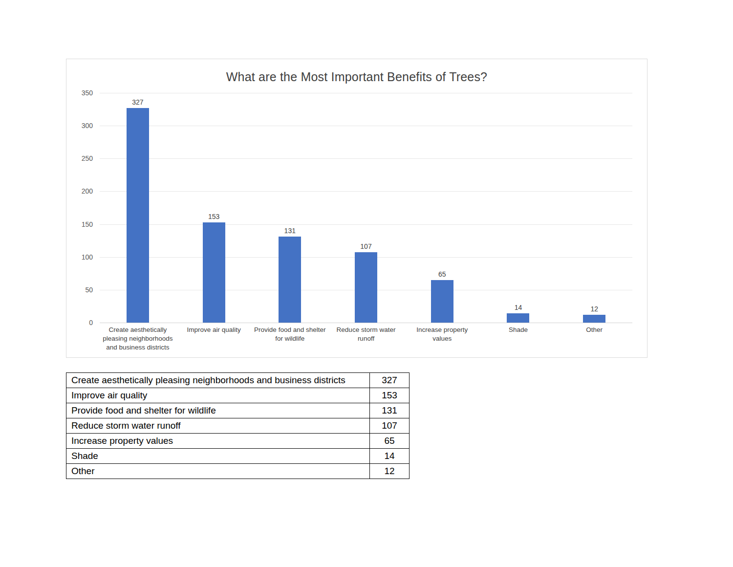What are the Most Important Benefits of Trees?
350 300 250 200 150 100 50 0
327
153
131
107
65
14
12
Create aesthetically pleasing neighborhoods and business districts
Improve air quality
Provide food and shelter for wildlife
Reduce storm water runoff
Increase property values
Shade
Other
| Create aesthetically pleasing neighborhoods and business districts | 327 |
| Improve air quality | 153 |
| Provide food and shelter for wildlife | 131 |
| Reduce storm water runoff | 107 |
| Increase property values | 65 |
| Shade | 14 |
| Other | 12 |